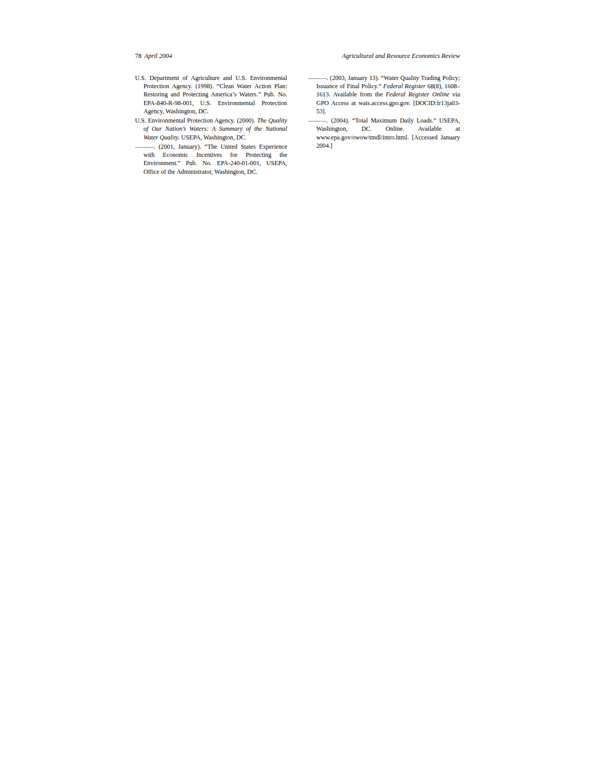78April 2004
Agricultural and Resource Economics Review
U.S. Department of Agriculture and U.S. Environmental Protection Agency. (1998). “Clean Water Action Plan: Restoring and Protecting America’s Waters.” Pub. No. EPA-840-R-98-001, U.S. Environmental Protection Agency, Washington, DC.
U.S. Environmental Protection Agency. (2000). The Quality of Our Nation’s Waters: A Summary of the National Water Quality. USEPA, Washington, DC.
———. (2001, January). “The United States Experience with Economic Incentives for Protecting the Environment.” Pub. No. EPA-240-01-001, USEPA, Office of the Administrator, Washington, DC.
———. (2003, January 13). “Water Quality Trading Policy; Issuance of Final Policy.” Federal Register 68(8), 1608–1613. Available from the Federal Register Online via GPO Access at wais.access.gpo.gov. [DOCID:fr13ja03-53].
———. (2004). “Total Maximum Daily Loads.” USEPA, Washington, DC. Online. Available at www.epa.gov/owow/tmdl/intro.html. [Accessed January 2004.]